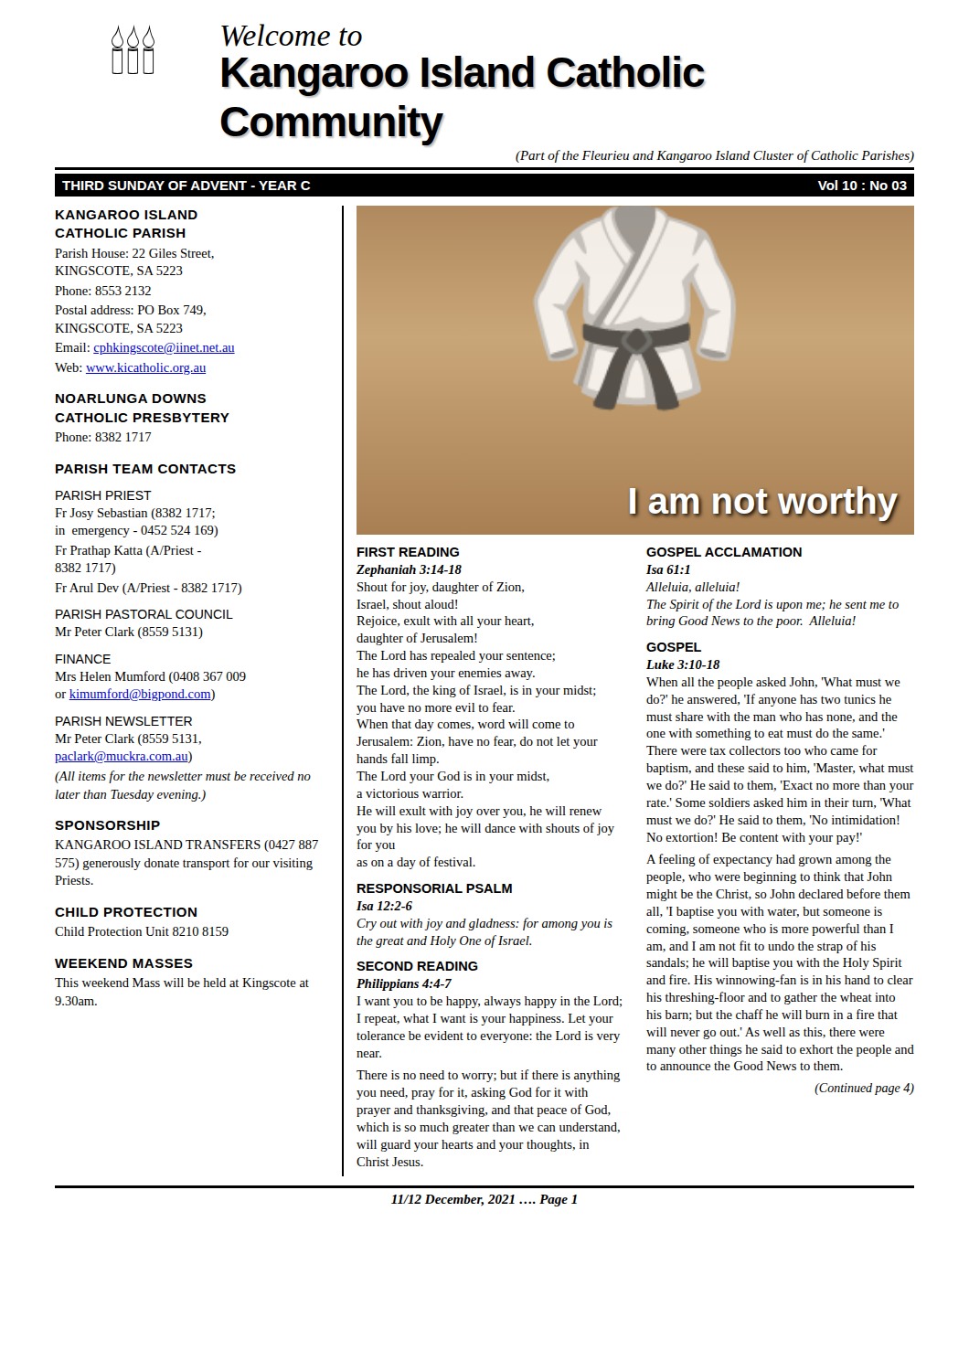🕯🕯🕯
Welcome to
Kangaroo Island Catholic Community
(Part of the Fleurieu and Kangaroo Island Cluster of Catholic Parishes)
THIRD SUNDAY OF ADVENT - YEAR C Vol 10 : No 03
KANGAROO ISLAND
CATHOLIC PARISH
Parish House: 22 Giles Street,
KINGSCOTE, SA 5223
Phone: 8553 2132
Postal address: PO Box 749,
KINGSCOTE, SA 5223
Email: cphkingscote@iinet.net.au
Web: www.kicatholic.org.au
NOARLUNGA DOWNS
CATHOLIC PRESBYTERY
Phone: 8382 1717
PARISH TEAM CONTACTS
PARISH PRIEST
Fr Josy Sebastian (8382 1717;
in emergency - 0452 524 169)
Fr Prathap Katta (A/Priest -
8382 1717)
Fr Arul Dev (A/Priest - 8382 1717)
PARISH PASTORAL COUNCIL
Mr Peter Clark (8559 5131)
FINANCE
Mrs Helen Mumford (0408 367 009
or kimumford@bigpond.com)
PARISH NEWSLETTER
Mr Peter Clark (8559 5131,
paclark@muckra.com.au)
(All items for the newsletter must be received no later than Tuesday evening.)
SPONSORSHIP
KANGAROO ISLAND TRANSFERS (0427 887 575) generously donate transport for our visiting Priests.
CHILD PROTECTION
Child Protection Unit 8210 8159
WEEKEND MASSES
This weekend Mass will be held at Kingscote at 9.30am.
🥋
I am not worthy
FIRST READING
Zephaniah 3:14-18
Shout for joy, daughter of Zion,
Israel, shout aloud!
Rejoice, exult with all your heart,
daughter of Jerusalem!
The Lord has repealed your sentence;
he has driven your enemies away.
The Lord, the king of Israel, is in your midst;
you have no more evil to fear.
When that day comes, word will come to Jerusalem: Zion, have no fear, do not let your hands fall limp.
The Lord your God is in your midst,
a victorious warrior.
He will exult with joy over you, he will renew you by his love; he will dance with shouts of joy for you
as on a day of festival.
RESPONSORIAL PSALM
Isa 12:2-6
Cry out with joy and gladness: for among you is the great and Holy One of Israel.
SECOND READING
Philippians 4:4-7
I want you to be happy, always happy in the Lord; I repeat, what I want is your happiness. Let your tolerance be evident to everyone: the Lord is very near.
There is no need to worry; but if there is anything you need, pray for it, asking God for it with prayer and thanksgiving, and that peace of God, which is so much greater than we can understand, will guard your hearts and your thoughts, in Christ Jesus.
GOSPEL ACCLAMATION
Isa 61:1
Alleluia, alleluia!
The Spirit of the Lord is upon me; he sent me to bring Good News to the poor. Alleluia!
GOSPEL
Luke 3:10-18
When all the people asked John, 'What must we do?' he answered, 'If anyone has two tunics he must share with the man who has none, and the one with something to eat must do the same.' There were tax collectors too who came for baptism, and these said to him, 'Master, what must we do?' He said to them, 'Exact no more than your rate.' Some soldiers asked him in their turn, 'What must we do?' He said to them, 'No intimidation! No extortion! Be content with your pay!'
A feeling of expectancy had grown among the people, who were beginning to think that John might be the Christ, so John declared before them all, 'I baptise you with water, but someone is coming, someone who is more powerful than I am, and I am not fit to undo the strap of his sandals; he will baptise you with the Holy Spirit and fire. His winnowing-fan is in his hand to clear his threshing-floor and to gather the wheat into his barn; but the chaff he will burn in a fire that will never go out.' As well as this, there were many other things he said to exhort the people and to announce the Good News to them.
(Continued page 4)
11/12 December, 2021 …. Page 1